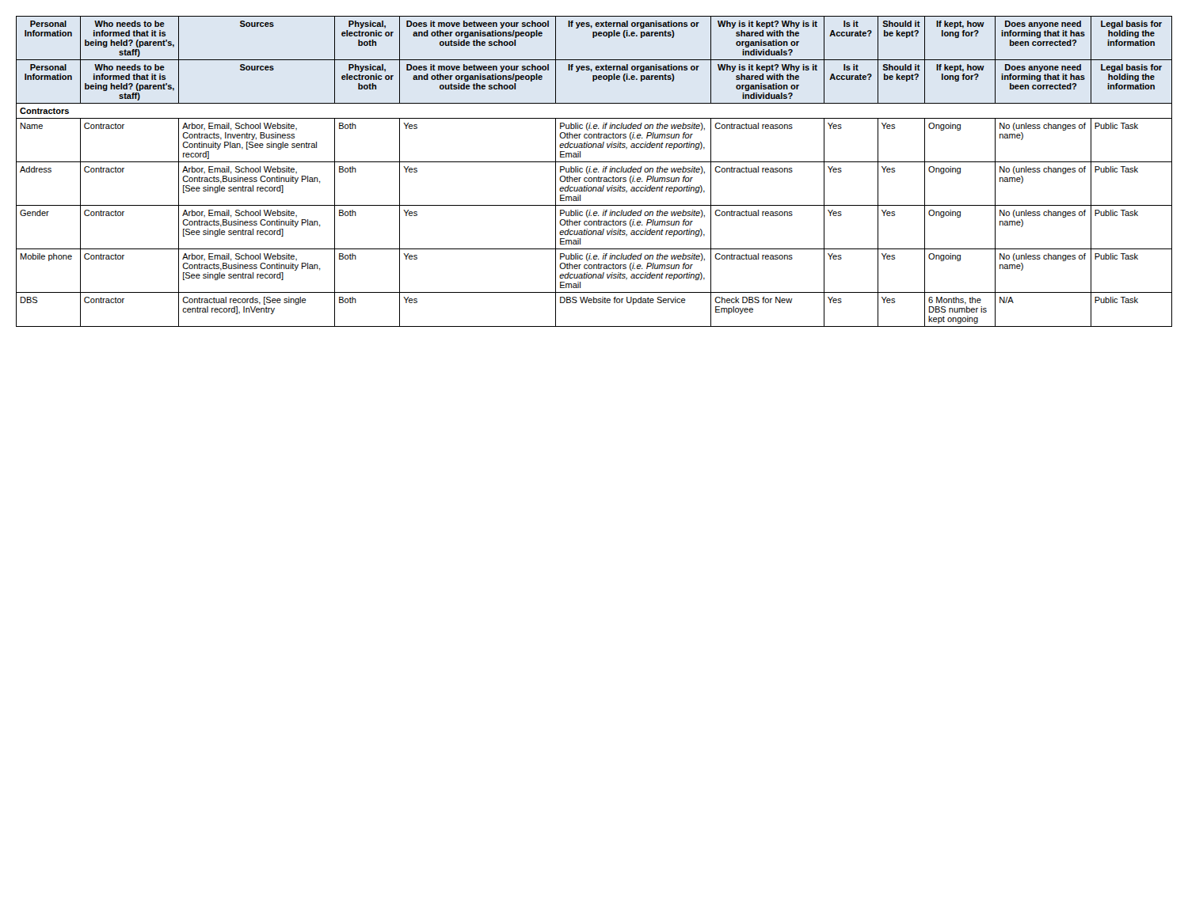| Personal Information | Who needs to be informed that it is being held? (parent's, staff) | Sources | Physical, electronic or both | Does it move between your school and other organisations/people outside the school | If yes, external organisations or people (i.e. parents) | Why is it kept? Why is it shared with the organisation or individuals? | Is it Accurate? | Should it be kept? | If kept, how long for? | Does anyone need informing that it has been corrected? | Legal basis for holding the information |
| --- | --- | --- | --- | --- | --- | --- | --- | --- | --- | --- | --- |
| Personal Information | Who needs to be informed that it is being held? (parent's, staff) | Sources | Physical, electronic or both | Does it move between your school and other organisations/people outside the school | If yes, external organisations or people (i.e. parents) | Why is it kept? Why is it shared with the organisation or individuals? | Is it Accurate? | Should it be kept? | If kept, how long for? | Does anyone need informing that it has been corrected? | Legal basis for holding the information |
| Contractors |
| Name | Contractor | Arbor, Email, School Website, Contracts, Inventry, Business Continuity Plan, [See single sentral record] | Both | Yes | Public ( i.e. if included on the website ), Other contractors ( i.e. Plumsun for edcuational visits, accident reporting ), Email | Contractual reasons | Yes | Yes | Ongoing | No (unless changes of name) | Public Task |
| Address | Contractor | Arbor, Email, School Website, Contracts,Business Continuity Plan, [See single sentral record] | Both | Yes | Public ( i.e. if included on the website ), Other contractors ( i.e. Plumsun for edcuational visits, accident reporting ), Email | Contractual reasons | Yes | Yes | Ongoing | No (unless changes of name) | Public Task |
| Gender | Contractor | Arbor, Email, School Website, Contracts,Business Continuity Plan, [See single sentral record] | Both | Yes | Public ( i.e. if included on the website ), Other contractors ( i.e. Plumsun for edcuational visits, accident reporting ), Email | Contractual reasons | Yes | Yes | Ongoing | No (unless changes of name) | Public Task |
| Mobile phone | Contractor | Arbor, Email, School Website, Contracts,Business Continuity Plan, [See single sentral record] | Both | Yes | Public ( i.e. if included on the website ), Other contractors ( i.e. Plumsun for edcuational visits, accident reporting ), Email | Contractual reasons | Yes | Yes | Ongoing | No (unless changes of name) | Public Task |
| DBS | Contractor | Contractual records, [See single central record], InVentry | Both | Yes | DBS Website for Update Service | Check DBS for New Employee | Yes | Yes | 6 Months, the DBS number is kept ongoing | N/A | Public Task |